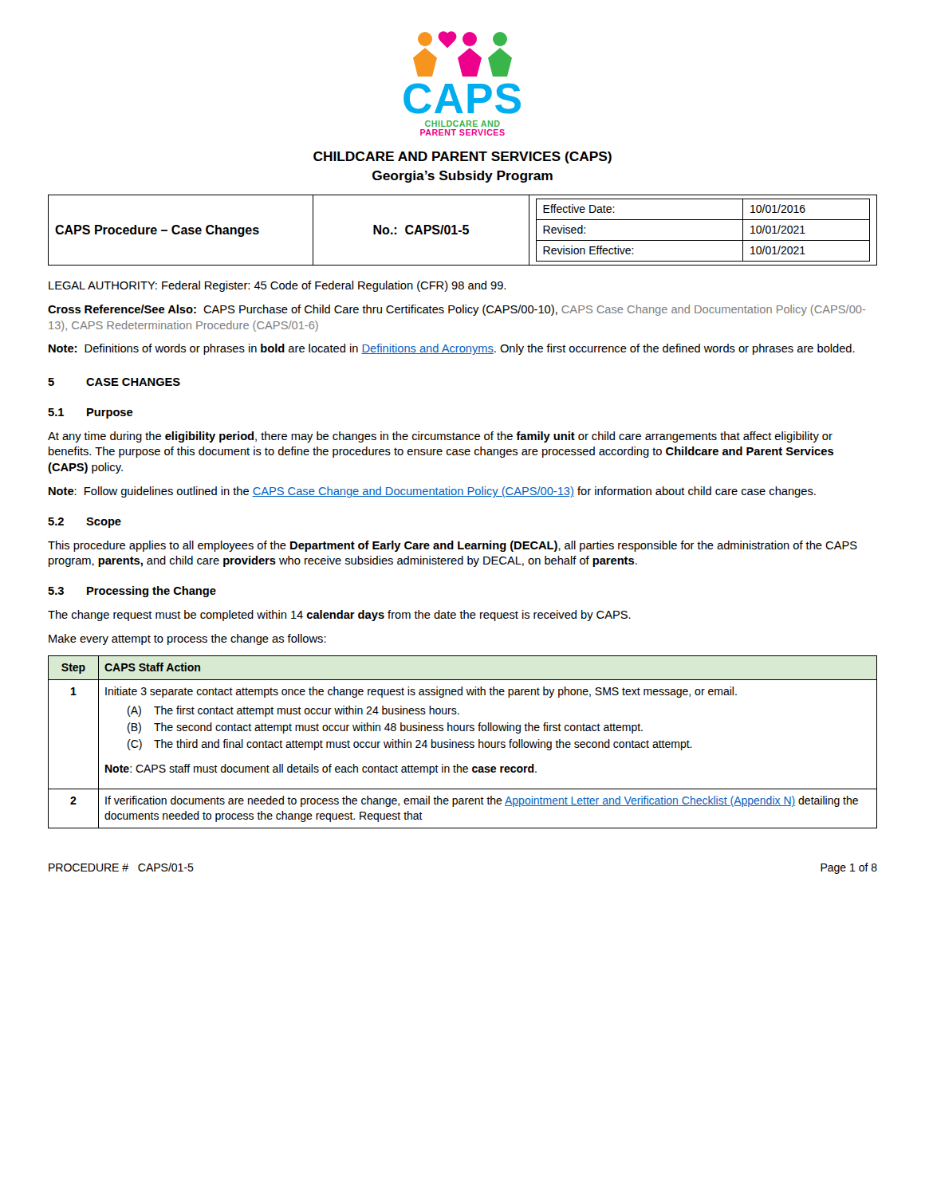CAPS
CHILDCARE AND
PARENT SERVICES
CHILDCARE AND PARENT SERVICES (CAPS)
Georgia’s Subsidy Program
| CAPS Procedure – Case Changes | No.: CAPS/01-5 | / Effective Date: / 10/01/2016 / / Revised: / 10/01/2021 / / Revision Effective: / 10/01/2021 / |
LEGAL AUTHORITY: Federal Register: 45 Code of Federal Regulation (CFR) 98 and 99.
Cross Reference/See Also: CAPS Purchase of Child Care thru Certificates Policy (CAPS/00-10), CAPS Case Change and Documentation Policy (CAPS/00-13), CAPS Redetermination Procedure (CAPS/01-6)
Note: Definitions of words or phrases in bold are located in Definitions and Acronyms. Only the first occurrence of the defined words or phrases are bolded.
5 CASE CHANGES
5.1 Purpose
At any time during the eligibility period, there may be changes in the circumstance of the family unit or child care arrangements that affect eligibility or benefits. The purpose of this document is to define the procedures to ensure case changes are processed according to Childcare and Parent Services (CAPS) policy.
Note: Follow guidelines outlined in the CAPS Case Change and Documentation Policy (CAPS/00-13) for information about child care case changes.
5.2 Scope
This procedure applies to all employees of the Department of Early Care and Learning (DECAL), all parties responsible for the administration of the CAPS program, parents, and child care providers who receive subsidies administered by DECAL, on behalf of parents.
5.3 Processing the Change
The change request must be completed within 14 calendar days from the date the request is received by CAPS.
Make every attempt to process the change as follows:
| Step | CAPS Staff Action |
| --- | --- |
| 1 | Initiate 3 separate contact attempts once the change request is assigned with the parent by phone, SMS text message, or email. (A) The first contact attempt must occur within 24 business hours. (B) The second contact attempt must occur within 48 business hours following the first contact attempt. (C) The third and final contact attempt must occur within 24 business hours following the second contact attempt. Note : CAPS staff must document all details of each contact attempt in the case record . |
| 2 | If verification documents are needed to process the change, email the parent the Appointment Letter and Verification Checklist (Appendix N) detailing the documents needed to process the change request. Request that |
PROCEDURE # CAPS/01-5
Page 1 of 8